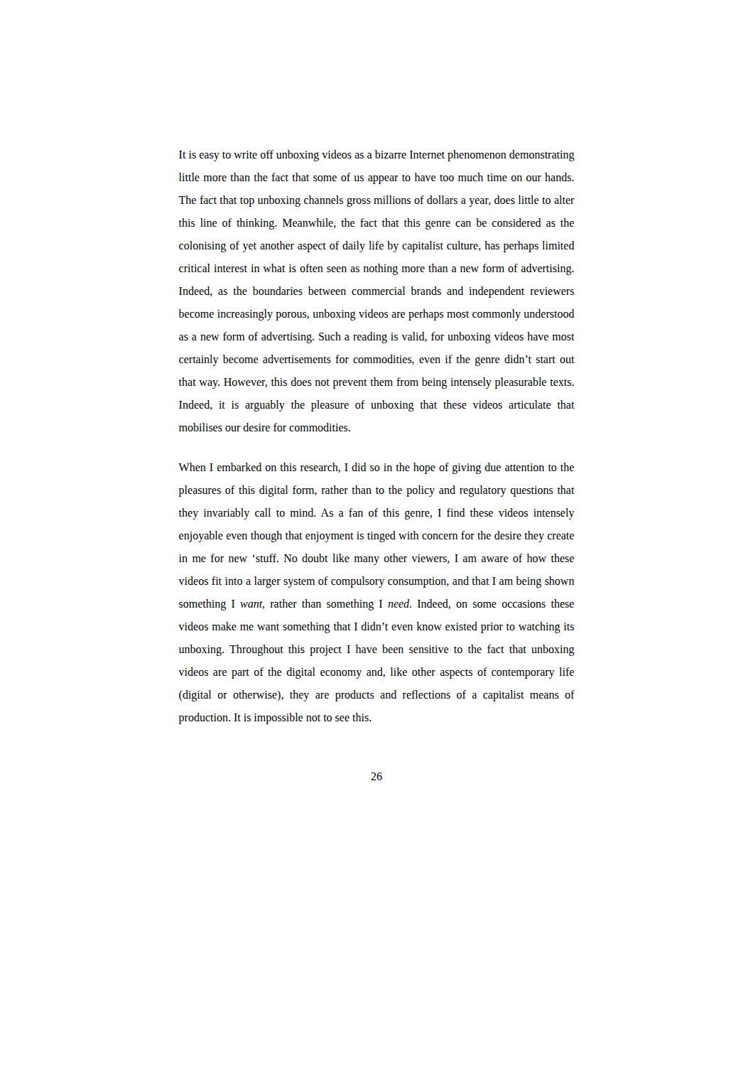It is easy to write off unboxing videos as a bizarre Internet phenomenon demonstrating little more than the fact that some of us appear to have too much time on our hands. The fact that top unboxing channels gross millions of dollars a year, does little to alter this line of thinking. Meanwhile, the fact that this genre can be considered as the colonising of yet another aspect of daily life by capitalist culture, has perhaps limited critical interest in what is often seen as nothing more than a new form of advertising. Indeed, as the boundaries between commercial brands and independent reviewers become increasingly porous, unboxing videos are perhaps most commonly understood as a new form of advertising. Such a reading is valid, for unboxing videos have most certainly become advertisements for commodities, even if the genre didn’t start out that way. However, this does not prevent them from being intensely pleasurable texts. Indeed, it is arguably the pleasure of unboxing that these videos articulate that mobilises our desire for commodities.
When I embarked on this research, I did so in the hope of giving due attention to the pleasures of this digital form, rather than to the policy and regulatory questions that they invariably call to mind. As a fan of this genre, I find these videos intensely enjoyable even though that enjoyment is tinged with concern for the desire they create in me for new ‘stuff. No doubt like many other viewers, I am aware of how these videos fit into a larger system of compulsory consumption, and that I am being shown something I want, rather than something I need. Indeed, on some occasions these videos make me want something that I didn’t even know existed prior to watching its unboxing. Throughout this project I have been sensitive to the fact that unboxing videos are part of the digital economy and, like other aspects of contemporary life (digital or otherwise), they are products and reflections of a capitalist means of production. It is impossible not to see this.
26